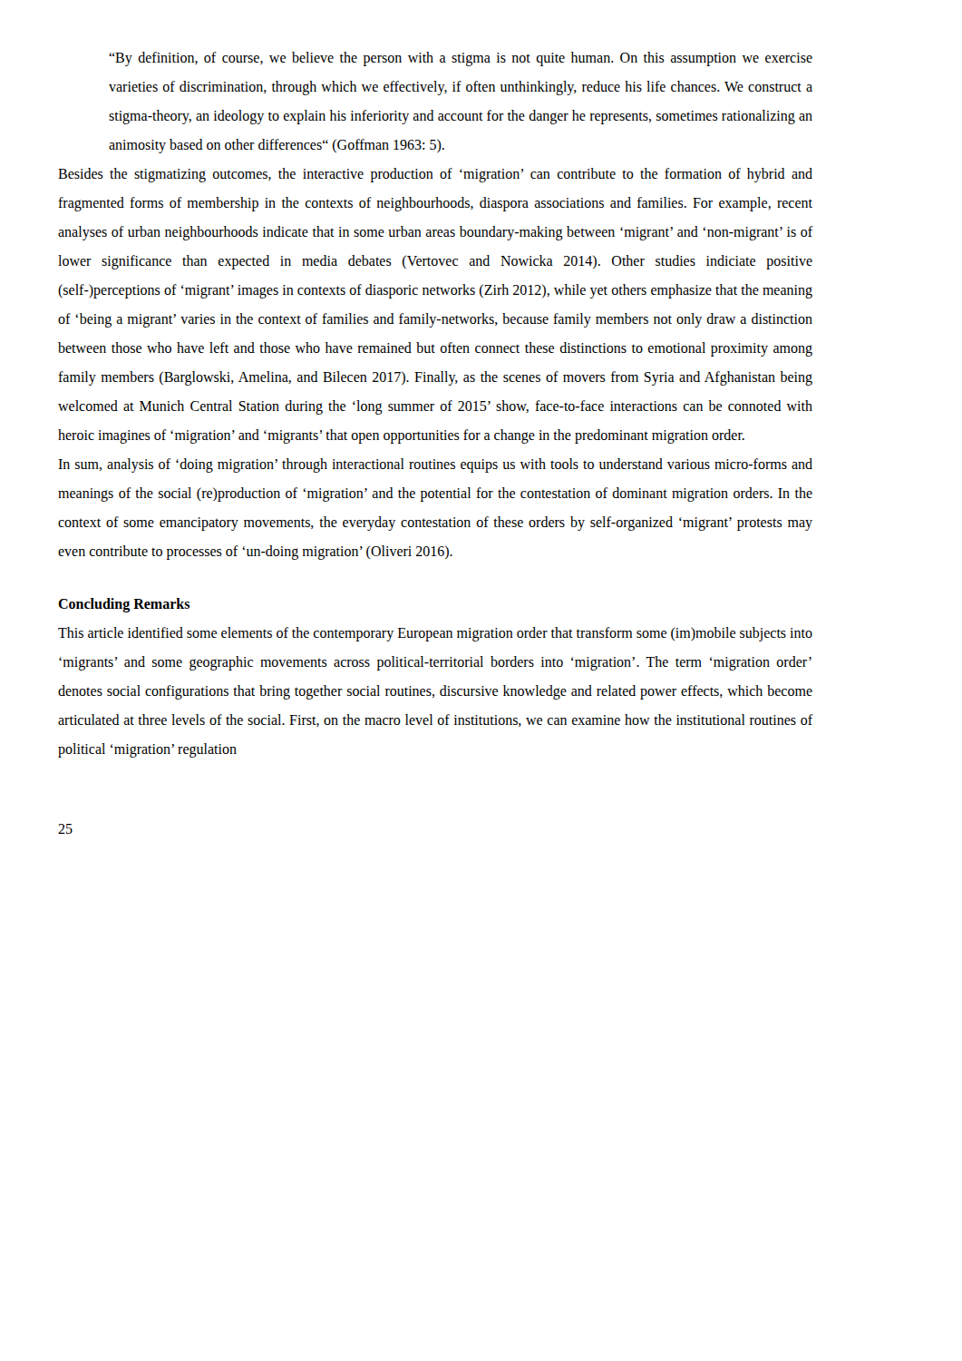“By definition, of course, we believe the person with a stigma is not quite human. On this assumption we exercise varieties of discrimination, through which we effectively, if often unthinkingly, reduce his life chances. We construct a stigma-theory, an ideology to explain his inferiority and account for the danger he represents, sometimes rationalizing an animosity based on other differences“ (Goffman 1963: 5).
Besides the stigmatizing outcomes, the interactive production of ‘migration’ can contribute to the formation of hybrid and fragmented forms of membership in the contexts of neighbourhoods, diaspora associations and families. For example, recent analyses of urban neighbourhoods indicate that in some urban areas boundary-making between ‘migrant’ and ‘non-migrant’ is of lower significance than expected in media debates (Vertovec and Nowicka 2014). Other studies indiciate positive (self-)perceptions of ‘migrant’ images in contexts of diasporic networks (Zirh 2012), while yet others emphasize that the meaning of ‘being a migrant’ varies in the context of families and family-networks, because family members not only draw a distinction between those who have left and those who have remained but often connect these distinctions to emotional proximity among family members (Barglowski, Amelina, and Bilecen 2017). Finally, as the scenes of movers from Syria and Afghanistan being welcomed at Munich Central Station during the ‘long summer of 2015’ show, face-to-face interactions can be connoted with heroic imagines of ‘migration’ and ‘migrants’ that open opportunities for a change in the predominant migration order.
In sum, analysis of ‘doing migration’ through interactional routines equips us with tools to understand various micro-forms and meanings of the social (re)production of ‘migration’ and the potential for the contestation of dominant migration orders. In the context of some emancipatory movements, the everyday contestation of these orders by self-organized ‘migrant’ protests may even contribute to processes of ‘un-doing migration’ (Oliveri 2016).
Concluding Remarks
This article identified some elements of the contemporary European migration order that transform some (im)mobile subjects into ‘migrants’ and some geographic movements across political-territorial borders into ‘migration’. The term ‘migration order’ denotes social configurations that bring together social routines, discursive knowledge and related power effects, which become articulated at three levels of the social. First, on the macro level of institutions, we can examine how the institutional routines of political ‘migration’ regulation
25